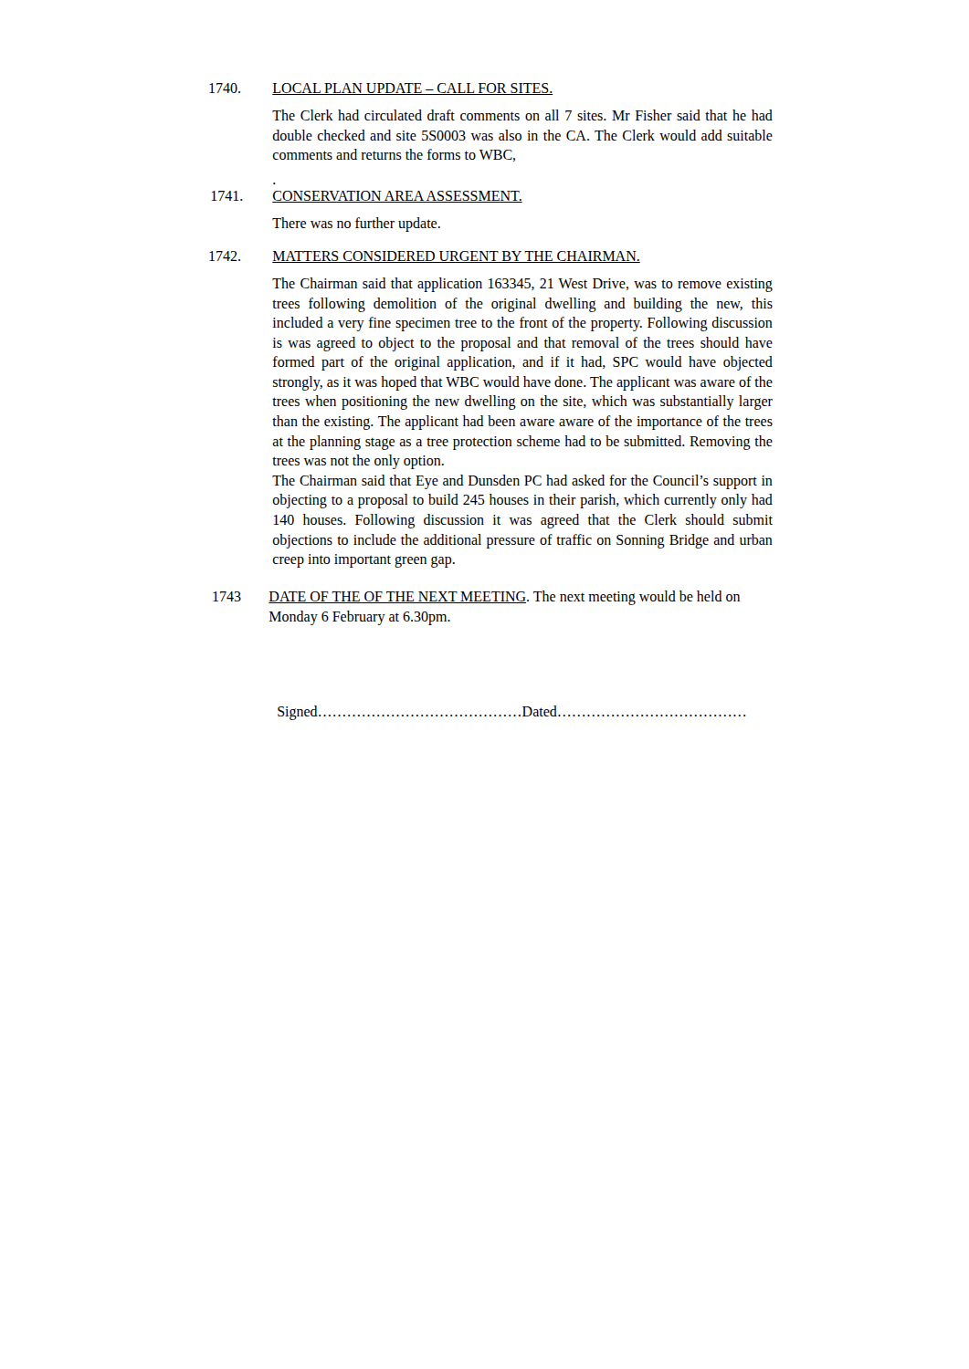1740.
LOCAL PLAN UPDATE – CALL FOR SITES.
The Clerk had circulated draft comments on all 7 sites. Mr Fisher said that he had double checked and site 5S0003 was also in the CA. The Clerk would add suitable comments and returns the forms to WBC,
.
1741.
CONSERVATION AREA ASSESSMENT.
There was no further update.
1742.
MATTERS CONSIDERED URGENT BY THE CHAIRMAN.
The Chairman said that application 163345, 21 West Drive, was to remove existing trees following demolition of the original dwelling and building the new, this included a very fine specimen tree to the front of the property. Following discussion is was agreed to object to the proposal and that removal of the trees should have formed part of the original application, and if it had, SPC would have objected strongly, as it was hoped that WBC would have done. The applicant was aware of the trees when positioning the new dwelling on the site, which was substantially larger than the existing. The applicant had been aware aware of the importance of the trees at the planning stage as a tree protection scheme had to be submitted. Removing the trees was not the only option.
The Chairman said that Eye and Dunsden PC had asked for the Council’s support in objecting to a proposal to build 245 houses in their parish, which currently only had 140 houses. Following discussion it was agreed that the Clerk should submit objections to include the additional pressure of traffic on Sonning Bridge and urban creep into important green gap.
1743
DATE OF THE OF THE NEXT MEETING. The next meeting would be held on Monday 6 February at 6.30pm.
Signed……………………………………Dated…………………………………